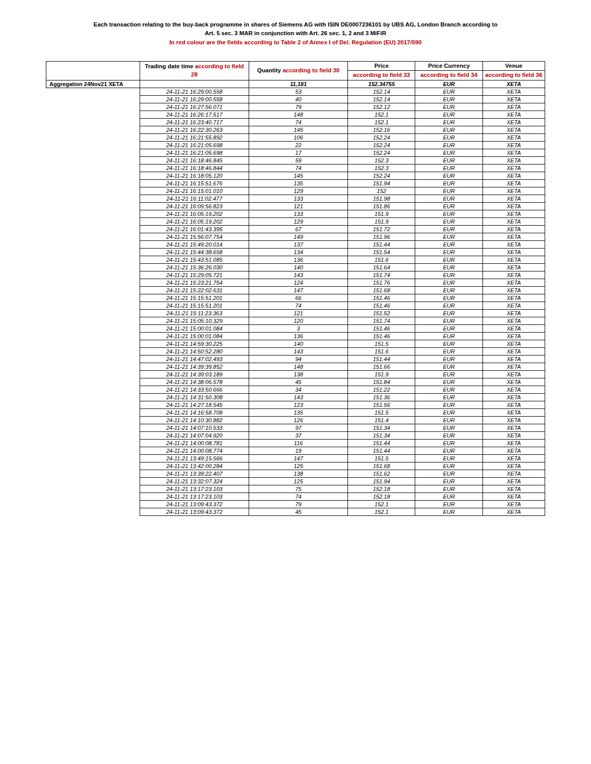Each transaction relating to the buy-back programme in shares of Siemens AG with ISIN DE0007236101 by UBS AG, London Branch according to
Art. 5 sec. 3 MAR in conjunction with Art. 26 sec. 1, 2 and 3 MiFiR
In red colour are the fields according to Table 2 of Annex I of Del. Regulation (EU) 2017/590
| | Trading date time according to field 28 | Quantity according to field 30 | Price | Price Currency | Venue |
| --- | --- | --- | --- | --- | --- |
| according to field 33 | according to field 34 | according to field 36 |
| Aggregation 24Nov21 XETA | | 11,181 | 152.34755 | EUR | XETA |
| | 24-11-21 16:29:00.558 | 53 | 152.14 | EUR | XETA |
| | 24-11-21 16:29:00.558 | 40 | 152.14 | EUR | XETA |
| | 24-11-21 16:27:56.071 | 79 | 152.12 | EUR | XETA |
| | 24-11-21 16:26:17.517 | 148 | 152.1 | EUR | XETA |
| | 24-11-21 16:23:40.717 | 74 | 152.1 | EUR | XETA |
| | 24-11-21 16:22:30.263 | 145 | 152.16 | EUR | XETA |
| | 24-11-21 16:21:55.892 | 106 | 152.24 | EUR | XETA |
| | 24-11-21 16:21:05.698 | 22 | 152.24 | EUR | XETA |
| | 24-11-21 16:21:05.698 | 17 | 152.24 | EUR | XETA |
| | 24-11-21 16:18:46.845 | 59 | 152.3 | EUR | XETA |
| | 24-11-21 16:18:46.844 | 74 | 152.3 | EUR | XETA |
| | 24-11-21 16:18:05.120 | 145 | 152.24 | EUR | XETA |
| | 24-11-21 16:15:51.676 | 135 | 151.94 | EUR | XETA |
| | 24-11-21 16:15:01.010 | 129 | 152 | EUR | XETA |
| | 24-11-21 16:11:02.477 | 133 | 151.98 | EUR | XETA |
| | 24-11-21 16:09:56.823 | 121 | 151.86 | EUR | XETA |
| | 24-11-21 16:05:19.202 | 133 | 151.9 | EUR | XETA |
| | 24-11-21 16:05:19.202 | 129 | 151.9 | EUR | XETA |
| | 24-11-21 16:01:43.395 | 67 | 151.72 | EUR | XETA |
| | 24-11-21 15:56:07.754 | 149 | 151.96 | EUR | XETA |
| | 24-11-21 15:49:20.014 | 137 | 151.44 | EUR | XETA |
| | 24-11-21 15:44:38.658 | 134 | 151.54 | EUR | XETA |
| | 24-11-21 15:43:51.085 | 136 | 151.6 | EUR | XETA |
| | 24-11-21 15:36:26.030 | 140 | 151.64 | EUR | XETA |
| | 24-11-21 15:29:05.721 | 143 | 151.74 | EUR | XETA |
| | 24-11-21 15:23:21.754 | 124 | 151.76 | EUR | XETA |
| | 24-11-21 15:22:02.631 | 147 | 151.68 | EUR | XETA |
| | 24-11-21 15:15:51.201 | 66 | 151.46 | EUR | XETA |
| | 24-11-21 15:15:51.201 | 74 | 151.46 | EUR | XETA |
| | 24-11-21 15:11:23.363 | 121 | 151.52 | EUR | XETA |
| | 24-11-21 15:05:10.329 | 120 | 151.74 | EUR | XETA |
| | 24-11-21 15:00:01.084 | 3 | 151.46 | EUR | XETA |
| | 24-11-21 15:00:01.084 | 136 | 151.46 | EUR | XETA |
| | 24-11-21 14:59:30.225 | 140 | 151.5 | EUR | XETA |
| | 24-11-21 14:50:52.280 | 143 | 151.6 | EUR | XETA |
| | 24-11-21 14:47:02.493 | 94 | 151.44 | EUR | XETA |
| | 24-11-21 14:39:39.852 | 148 | 151.66 | EUR | XETA |
| | 24-11-21 14:39:03.189 | 138 | 151.9 | EUR | XETA |
| | 24-11-21 14:38:06.578 | 45 | 151.84 | EUR | XETA |
| | 24-11-21 14:33:50.666 | 34 | 151.22 | EUR | XETA |
| | 24-11-21 14:31:50.308 | 143 | 151.36 | EUR | XETA |
| | 24-11-21 14:27:18.545 | 123 | 151.56 | EUR | XETA |
| | 24-11-21 14:16:58.708 | 135 | 151.5 | EUR | XETA |
| | 24-11-21 14:10:30.882 | 126 | 151.4 | EUR | XETA |
| | 24-11-21 14:07:10.533 | 97 | 151.34 | EUR | XETA |
| | 24-11-21 14:07:04.920 | 37 | 151.34 | EUR | XETA |
| | 24-11-21 14:00:08.781 | 116 | 151.44 | EUR | XETA |
| | 24-11-21 14:00:08.774 | 19 | 151.44 | EUR | XETA |
| | 24-11-21 13:49:15.566 | 147 | 151.5 | EUR | XETA |
| | 24-11-21 13:42:00.284 | 125 | 151.68 | EUR | XETA |
| | 24-11-21 13:39:22.407 | 138 | 151.62 | EUR | XETA |
| | 24-11-21 13:32:07.324 | 125 | 151.94 | EUR | XETA |
| | 24-11-21 13:17:23.103 | 75 | 152.18 | EUR | XETA |
| | 24-11-21 13:17:23.103 | 74 | 152.18 | EUR | XETA |
| | 24-11-21 13:09:43.372 | 79 | 152.1 | EUR | XETA |
| | 24-11-21 13:09:43.372 | 45 | 152.1 | EUR | XETA |